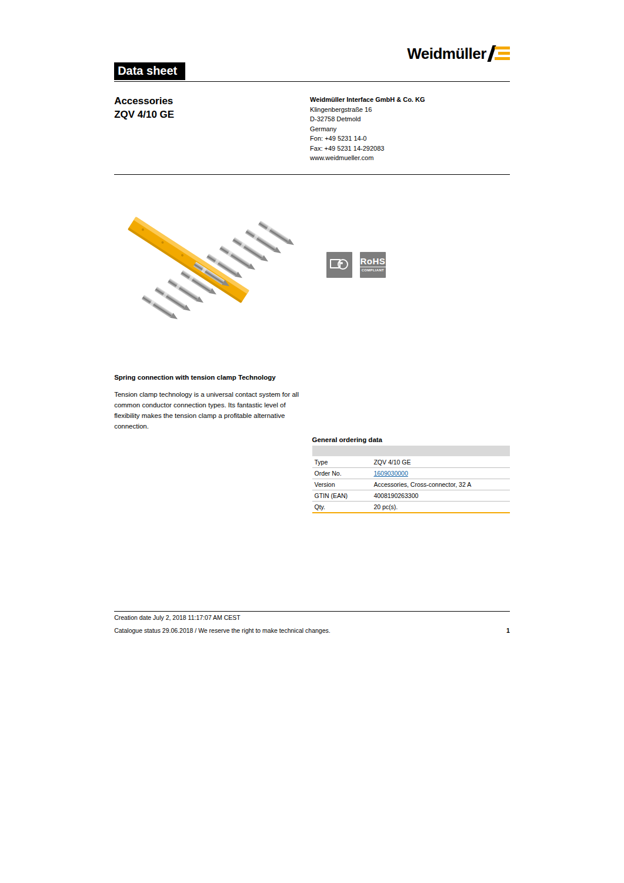Weidmüller
Data sheet
Accessories
ZQV 4/10 GE
Weidmüller Interface GmbH & Co. KG
Klingenbergstraße 16
D-32758 Detmold
Germany
Fon: +49 5231 14-0
Fax: +49 5231 14-292083
www.weidmueller.com
RoHS COMPLIANT
Spring connection with tension clamp Technology
Tension clamp technology is a universal contact system for all common conductor connection types. Its fantastic level of flexibility makes the tension clamp a profitable alternative connection.
General ordering data
| Type | ZQV 4/10 GE |
| Order No. | 1609030000 |
| Version | Accessories, Cross-connector, 32 A |
| GTIN (EAN) | 4008190263300 |
| Qty. | 20 pc(s). |
Creation date July 2, 2018 11:17:07 AM CEST
Catalogue status 29.06.2018 / We reserve the right to make technical changes.
1